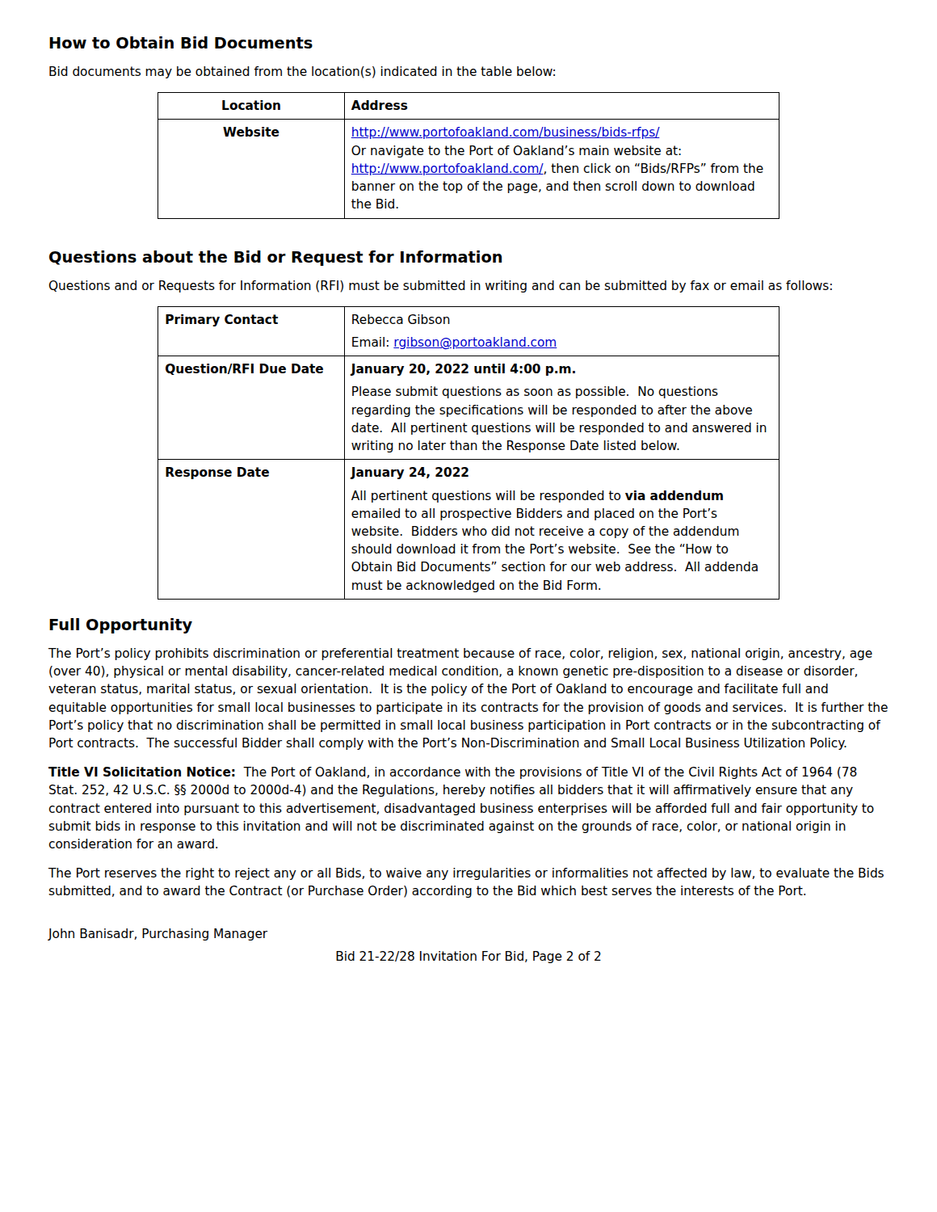How to Obtain Bid Documents
Bid documents may be obtained from the location(s) indicated in the table below:
| Location | Address |
| --- | --- |
| Website | http://www.portofoakland.com/business/bids-rfps/ Or navigate to the Port of Oakland’s main website at: http://www.portofoakland.com/ , then click on “Bids/RFPs” from the banner on the top of the page, and then scroll down to download the Bid. |
Questions about the Bid or Request for Information
Questions and or Requests for Information (RFI) must be submitted in writing and can be submitted by fax or email as follows:
| Primary Contact | Rebecca Gibson Email: rgibson@portoakland.com |
| Question/RFI Due Date | January 20, 2022 until 4:00 p.m. Please submit questions as soon as possible. No questions regarding the specifications will be responded to after the above date. All pertinent questions will be responded to and answered in writing no later than the Response Date listed below. |
| Response Date | January 24, 2022 All pertinent questions will be responded to via addendum emailed to all prospective Bidders and placed on the Port’s website. Bidders who did not receive a copy of the addendum should download it from the Port’s website. See the “How to Obtain Bid Documents” section for our web address. All addenda must be acknowledged on the Bid Form. |
Full Opportunity
The Port’s policy prohibits discrimination or preferential treatment because of race, color, religion, sex, national origin, ancestry, age (over 40), physical or mental disability, cancer-related medical condition, a known genetic pre-disposition to a disease or disorder, veteran status, marital status, or sexual orientation. It is the policy of the Port of Oakland to encourage and facilitate full and equitable opportunities for small local businesses to participate in its contracts for the provision of goods and services. It is further the Port’s policy that no discrimination shall be permitted in small local business participation in Port contracts or in the subcontracting of Port contracts. The successful Bidder shall comply with the Port’s Non-Discrimination and Small Local Business Utilization Policy.
Title VI Solicitation Notice: The Port of Oakland, in accordance with the provisions of Title VI of the Civil Rights Act of 1964 (78 Stat. 252, 42 U.S.C. §§ 2000d to 2000d-4) and the Regulations, hereby notifies all bidders that it will affirmatively ensure that any contract entered into pursuant to this advertisement, disadvantaged business enterprises will be afforded full and fair opportunity to submit bids in response to this invitation and will not be discriminated against on the grounds of race, color, or national origin in consideration for an award.
The Port reserves the right to reject any or all Bids, to waive any irregularities or informalities not affected by law, to evaluate the Bids submitted, and to award the Contract (or Purchase Order) according to the Bid which best serves the interests of the Port.
John Banisadr, Purchasing Manager
Bid 21-22/28 Invitation For Bid, Page 2 of 2